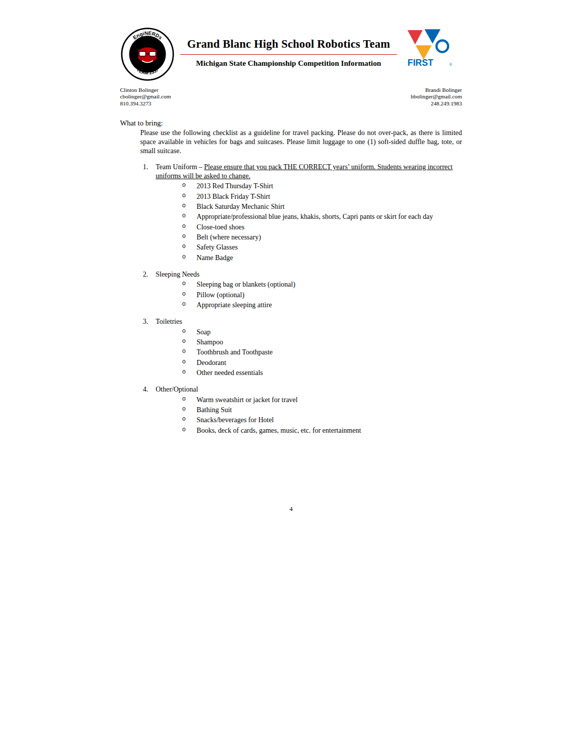EngiNERDs TEAM 2337
Grand Blanc High School Robotics Team
Michigan State Championship Competition Information
FIRST ®
Clinton Bolinger
cbolinger@gmail.com
810.394.3273
Brandi Bolinger
bbolinger@gmail.com
248.249.1983
What to bring:
Please use the following checklist as a guideline for travel packing. Please do not over-pack, as there is limited space available in vehicles for bags and suitcases. Please limit luggage to one (1) soft-sided duffle bag, tote, or small suitcase.
Team Uniform – Please ensure that you pack THE CORRECT years’ uniform. Students wearing incorrect uniforms will be asked to change.
2013 Red Thursday T-Shirt
2013 Black Friday T-Shirt
Black Saturday Mechanic Shirt
Appropriate/professional blue jeans, khakis, shorts, Capri pants or skirt for each day
Close-toed shoes
Belt (where necessary)
Safety Glasses
Name Badge
Sleeping Needs
Sleeping bag or blankets (optional)
Pillow (optional)
Appropriate sleeping attire
Toiletries
Soap
Shampoo
Toothbrush and Toothpaste
Deodorant
Other needed essentials
Other/Optional
Warm sweatshirt or jacket for travel
Bathing Suit
Snacks/beverages for Hotel
Books, deck of cards, games, music, etc. for entertainment
4